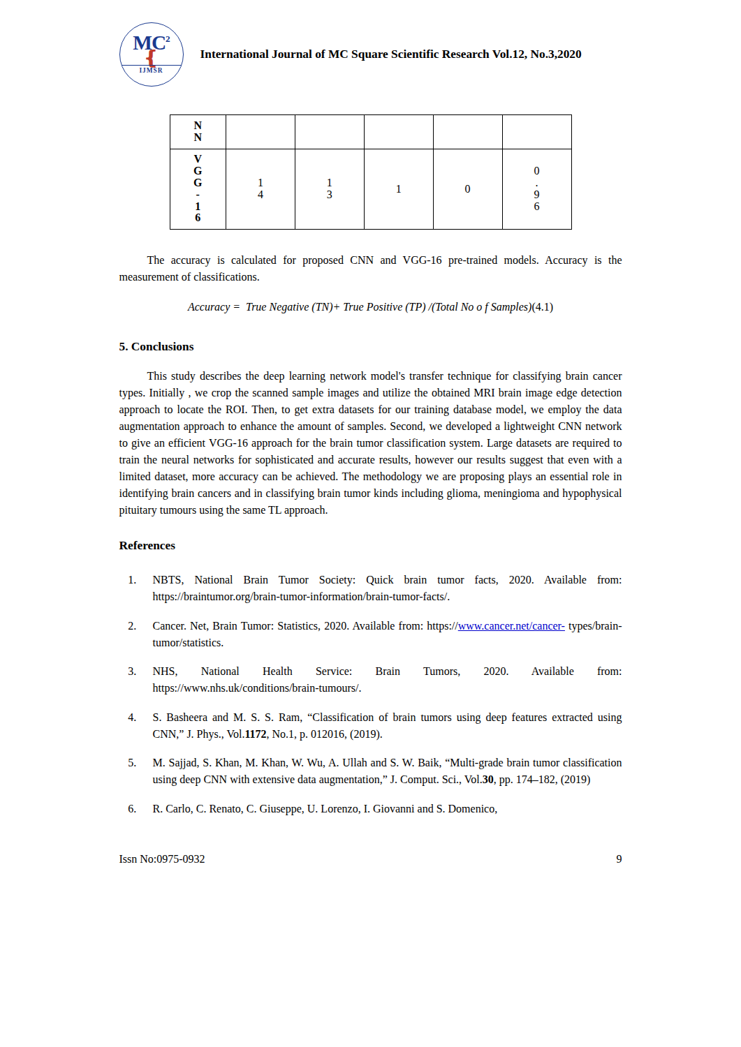MC2 ❴ IJMSR
International Journal of MC Square Scientific Research Vol.12, No.3,2020
| N N | | | | | |
| V G G - 1 6 | 1 4 | 1 3 | 1 | 0 | 0 . 9 6 |
The accuracy is calculated for proposed CNN and VGG-16 pre-trained models. Accuracy is the measurement of classifications.
Accuracy = True Negative (TN)+ True Positive (TP) /(Total No o f Samples)(4.1)
5. Conclusions
This study describes the deep learning network model's transfer technique for classifying brain cancer types. Initially , we crop the scanned sample images and utilize the obtained MRI brain image edge detection approach to locate the ROI. Then, to get extra datasets for our training database model, we employ the data augmentation approach to enhance the amount of samples. Second, we developed a lightweight CNN network to give an efficient VGG-16 approach for the brain tumor classification system. Large datasets are required to train the neural networks for sophisticated and accurate results, however our results suggest that even with a limited dataset, more accuracy can be achieved. The methodology we are proposing plays an essential role in identifying brain cancers and in classifying brain tumor kinds including glioma, meningioma and hypophysical pituitary tumours using the same TL approach.
References
NBTS, National Brain Tumor Society: Quick brain tumor facts, 2020. Available from: https://braintumor.org/brain-tumor-information/brain-tumor-facts/.
Cancer. Net, Brain Tumor: Statistics, 2020. Available from: https://www.cancer.net/cancer- types/brain-tumor/statistics.
NHS, National Health Service: Brain Tumors, 2020. Available from: https://www.nhs.uk/conditions/brain-tumours/.
S. Basheera and M. S. S. Ram, “Classification of brain tumors using deep features extracted using CNN,” J. Phys., Vol.1172, No.1, p. 012016, (2019).
M. Sajjad, S. Khan, M. Khan, W. Wu, A. Ullah and S. W. Baik, “Multi-grade brain tumor classification using deep CNN with extensive data augmentation,” J. Comput. Sci., Vol.30, pp. 174–182, (2019)
R. Carlo, C. Renato, C. Giuseppe, U. Lorenzo, I. Giovanni and S. Domenico,
Issn No:0975-0932
9